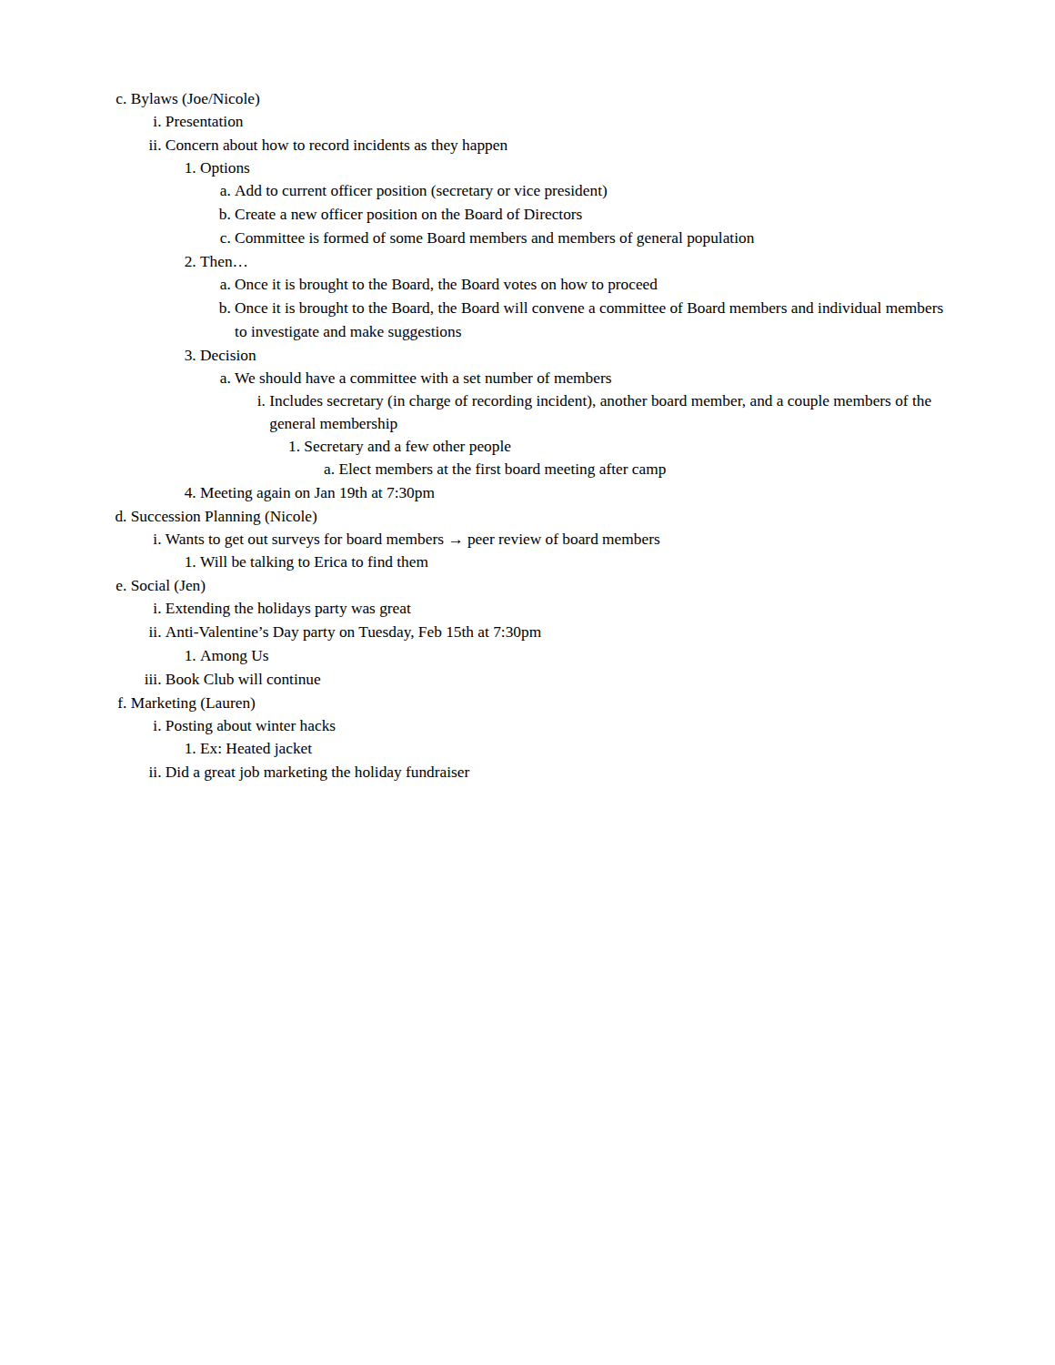Bylaws (Joe/Nicole)
Presentation
Concern about how to record incidents as they happen
Options
Add to current officer position (secretary or vice president)
Create a new officer position on the Board of Directors
Committee is formed of some Board members and members of general population
Then…
Once it is brought to the Board, the Board votes on how to proceed
Once it is brought to the Board, the Board will convene a committee of Board members and individual members to investigate and make suggestions
Decision
We should have a committee with a set number of members
Includes secretary (in charge of recording incident), another board member, and a couple members of the general membership
Secretary and a few other people
Elect members at the first board meeting after camp
Meeting again on Jan 19th at 7:30pm
Succession Planning (Nicole)
Wants to get out surveys for board members → peer review of board members
Will be talking to Erica to find them
Social (Jen)
Extending the holidays party was great
Anti-Valentine’s Day party on Tuesday, Feb 15th at 7:30pm
Among Us
Book Club will continue
Marketing (Lauren)
Posting about winter hacks
Ex: Heated jacket
Did a great job marketing the holiday fundraiser